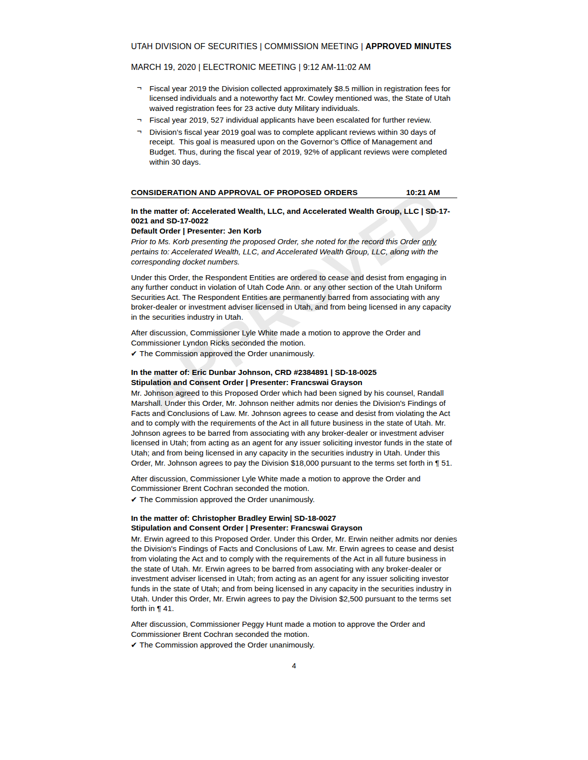APPROVED
UTAH DIVISION OF SECURITIES | COMMISSION MEETING | APPROVED MINUTES
MARCH 19, 2020 | ELECTRONIC MEETING | 9:12 AM-11:02 AM
Fiscal year 2019 the Division collected approximately $8.5 million in registration fees for licensed individuals and a noteworthy fact Mr. Cowley mentioned was, the State of Utah waived registration fees for 23 active duty Military individuals.
Fiscal year 2019, 527 individual applicants have been escalated for further review.
Division’s fiscal year 2019 goal was to complete applicant reviews within 30 days of receipt. This goal is measured upon on the Governor’s Office of Management and Budget. Thus, during the fiscal year of 2019, 92% of applicant reviews were completed within 30 days.
CONSIDERATION AND APPROVAL OF PROPOSED ORDERS 10:21 AM
In the matter of: Accelerated Wealth, LLC, and Accelerated Wealth Group, LLC | SD-17-0021 and SD-17-0022
Default Order | Presenter: Jen Korb
Prior to Ms. Korb presenting the proposed Order, she noted for the record this Order only pertains to: Accelerated Wealth, LLC, and Accelerated Wealth Group, LLC, along with the corresponding docket numbers.
Under this Order, the Respondent Entities are ordered to cease and desist from engaging in any further conduct in violation of Utah Code Ann. or any other section of the Utah Uniform Securities Act. The Respondent Entities are permanently barred from associating with any broker-dealer or investment adviser licensed in Utah, and from being licensed in any capacity in the securities industry in Utah.
After discussion, Commissioner Lyle White made a motion to approve the Order and Commissioner Lyndon Ricks seconded the motion.
✔ The Commission approved the Order unanimously.
In the matter of: Eric Dunbar Johnson, CRD #2384891 | SD-18-0025
Stipulation and Consent Order | Presenter: Francswai Grayson
Mr. Johnson agreed to this Proposed Order which had been signed by his counsel, Randall Marshall. Under this Order, Mr. Johnson neither admits nor denies the Division's Findings of Facts and Conclusions of Law. Mr. Johnson agrees to cease and desist from violating the Act and to comply with the requirements of the Act in all future business in the state of Utah. Mr. Johnson agrees to be barred from associating with any broker-dealer or investment adviser licensed in Utah; from acting as an agent for any issuer soliciting investor funds in the state of Utah; and from being licensed in any capacity in the securities industry in Utah. Under this Order, Mr. Johnson agrees to pay the Division $18,000 pursuant to the terms set forth in ¶ 51.
After discussion, Commissioner Lyle White made a motion to approve the Order and Commissioner Brent Cochran seconded the motion.
✔ The Commission approved the Order unanimously.
In the matter of: Christopher Bradley Erwin| SD-18-0027
Stipulation and Consent Order | Presenter: Francswai Grayson
Mr. Erwin agreed to this Proposed Order. Under this Order, Mr. Erwin neither admits nor denies the Division's Findings of Facts and Conclusions of Law. Mr. Erwin agrees to cease and desist from violating the Act and to comply with the requirements of the Act in all future business in the state of Utah. Mr. Erwin agrees to be barred from associating with any broker-dealer or investment adviser licensed in Utah; from acting as an agent for any issuer soliciting investor funds in the state of Utah; and from being licensed in any capacity in the securities industry in Utah. Under this Order, Mr. Erwin agrees to pay the Division $2,500 pursuant to the terms set forth in ¶ 41.
After discussion, Commissioner Peggy Hunt made a motion to approve the Order and Commissioner Brent Cochran seconded the motion.
✔ The Commission approved the Order unanimously.
4